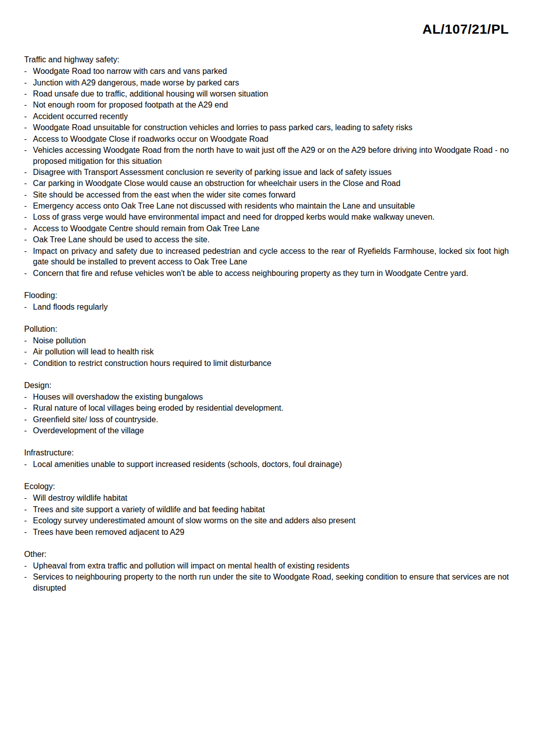AL/107/21/PL
Traffic and highway safety:
Woodgate Road too narrow with cars and vans parked
Junction with A29 dangerous, made worse by parked cars
Road unsafe due to traffic, additional housing will worsen situation
Not enough room for proposed footpath at the A29 end
Accident occurred recently
Woodgate Road unsuitable for construction vehicles and lorries to pass parked cars, leading to safety risks
Access to Woodgate Close if roadworks occur on Woodgate Road
Vehicles accessing Woodgate Road from the north have to wait just off the A29 or on the A29 before driving into Woodgate Road - no proposed mitigation for this situation
Disagree with Transport Assessment conclusion re severity of parking issue and lack of safety issues
Car parking in Woodgate Close would cause an obstruction for wheelchair users in the Close and Road
Site should be accessed from the east when the wider site comes forward
Emergency access onto Oak Tree Lane not discussed with residents who maintain the Lane and unsuitable
Loss of grass verge would have environmental impact and need for dropped kerbs would make walkway uneven.
Access to Woodgate Centre should remain from Oak Tree Lane
Oak Tree Lane should be used to access the site.
Impact on privacy and safety due to increased pedestrian and cycle access to the rear of Ryefields Farmhouse, locked six foot high gate should be installed to prevent access to Oak Tree Lane
Concern that fire and refuse vehicles won't be able to access neighbouring property as they turn in Woodgate Centre yard.
Flooding:
Land floods regularly
Pollution:
Noise pollution
Air pollution will lead to health risk
Condition to restrict construction hours required to limit disturbance
Design:
Houses will overshadow the existing bungalows
Rural nature of local villages being eroded by residential development.
Greenfield site/ loss of countryside.
Overdevelopment of the village
Infrastructure:
Local amenities unable to support increased residents (schools, doctors, foul drainage)
Ecology:
Will destroy wildlife habitat
Trees and site support a variety of wildlife and bat feeding habitat
Ecology survey underestimated amount of slow worms on the site and adders also present
Trees have been removed adjacent to A29
Other:
Upheaval from extra traffic and pollution will impact on mental health of existing residents
Services to neighbouring property to the north run under the site to Woodgate Road, seeking condition to ensure that services are not disrupted